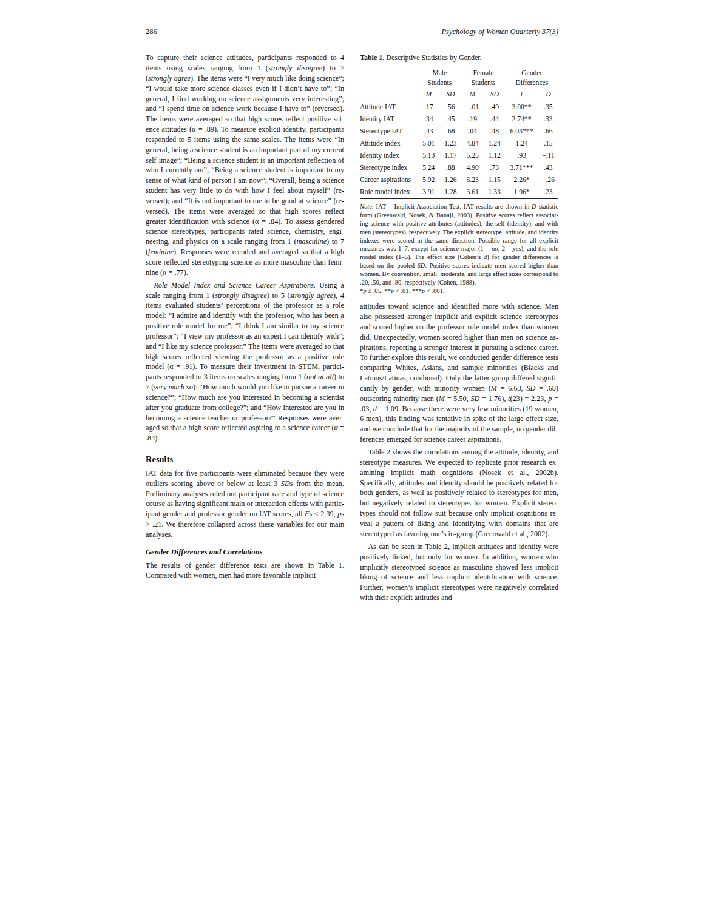286
Psychology of Women Quarterly 37(3)
To capture their science attitudes, participants responded to 4 items using scales ranging from 1 (strongly disagree) to 7 (strongly agree). The items were “I very much like doing science”; “I would take more science classes even if I didn’t have to”; “In general, I find working on science assignments very interesting”; and “I spend time on science work because I have to” (reversed). The items were averaged so that high scores reflect positive science attitudes (α = .89). To measure explicit identity, participants responded to 5 items using the same scales. The items were “In general, being a science student is an important part of my current self-image”; “Being a science student is an important reflection of who I currently am”; “Being a science student is important to my sense of what kind of person I am now”; “Overall, being a science student has very little to do with how I feel about myself” (reversed); and “It is not important to me to be good at science” (reversed). The items were averaged so that high scores reflect greater identification with science (α = .84). To assess gendered science stereotypes, participants rated science, chemistry, engineering, and physics on a scale ranging from 1 (masculine) to 7 (feminine). Responses were recoded and averaged so that a high score reflected stereotyping science as more masculine than feminine (α = .77).
Role Model Index and Science Career Aspirations. Using a scale ranging from 1 (strongly disagree) to 5 (strongly agree), 4 items evaluated students’ perceptions of the professor as a role model: “I admire and identify with the professor, who has been a positive role model for me”; “I think I am similar to my science professor”; “I view my professor as an expert I can identify with”; and “I like my science professor.” The items were averaged so that high scores reflected viewing the professor as a positive role model (α = .91). To measure their investment in STEM, participants responded to 3 items on scales ranging from 1 (not at all) to 7 (very much so): “How much would you like to pursue a career in science?”; “How much are you interested in becoming a scientist after you graduate from college?”; and “How interested are you in becoming a science teacher or professor?” Responses were averaged so that a high score reflected aspiring to a science career (α = .84).
Results
IAT data for five participants were eliminated because they were outliers scoring above or below at least 3 SDs from the mean. Preliminary analyses ruled out participant race and type of science course as having significant main or interaction effects with participant gender and professor gender on IAT scores, all Fs < 2.39, ps > .21. We therefore collapsed across these variables for our main analyses.
Gender Differences and Correlations
The results of gender difference tests are shown in Table 1. Compared with women, men had more favorable implicit
Table 1. Descriptive Statistics by Gender.
| | Male Students | Female Students | Gender Differences |
| --- | --- | --- | --- |
| | M | SD | M | SD | t | D |
| Attitude IAT | .17 | .56 | −.01 | .49 | 3.00 ** | .35 |
| Identity IAT | .34 | .45 | .19 | .44 | 2.74 ** | .33 |
| Stereotype IAT | .43 | .68 | .04 | .48 | 6.03 *** | .66 |
| Attitude index | 5.01 | 1.23 | 4.84 | 1.24 | 1.24 | .15 |
| Identity index | 5.13 | 1.17 | 5.25 | 1.12 | .93 | −.11 |
| Stereotype index | 5.24 | .88 | 4.90 | .73 | 3.71 *** | .43 |
| Career aspirations | 5.92 | 1.26 | 6.23 | 1.15 | 2.26 * | −.26 |
| Role model index | 3.91 | 1.28 | 3.61 | 1.33 | 1.96 * | .23 |
Note. IAT = Implicit Association Test. IAT results are shown in D statistic form (Greenwald, Nosek, & Banaji, 2003). Positive scores reflect associating science with positive attributes (attitudes), the self (identity), and with men (stereotypes), respectively. The explicit stereotype, attitude, and identity indexes were scored in the same direction. Possible range for all explicit measures was 1–7, except for science major (1 = no, 2 = yes), and the role model index (1–5). The effect size (Cohen’s d) for gender differences is based on the pooled SD. Positive scores indicate men scored higher than women. By convention, small, moderate, and large effect sizes correspond to .20, .50, and .80, respectively (Cohen, 1988).
*p ≤ .05. **p < .01. ***p < .001.
attitudes toward science and identified more with science. Men also possessed stronger implicit and explicit science stereotypes and scored higher on the professor role model index than women did. Unexpectedly, women scored higher than men on science aspirations, reporting a stronger interest in pursuing a science career. To further explore this result, we conducted gender difference tests comparing Whites, Asians, and sample minorities (Blacks and Latinos/Latinas, combined). Only the latter group differed significantly by gender, with minority women (M = 6.63, SD = .68) outscoring minority men (M = 5.50, SD = 1.76), t(23) = 2.23, p = .03, d = 1.09. Because there were very few minorities (19 women, 6 men), this finding was tentative in spite of the large effect size, and we conclude that for the majority of the sample, no gender differences emerged for science career aspirations.
Table 2 shows the correlations among the attitude, identity, and stereotype measures. We expected to replicate prior research examining implicit math cognitions (Nosek et al., 2002b). Specifically, attitudes and identity should be positively related for both genders, as well as positively related to stereotypes for men, but negatively related to stereotypes for women. Explicit stereotypes should not follow suit because only implicit cognitions reveal a pattern of liking and identifying with domains that are stereotyped as favoring one’s in-group (Greenwald et al., 2002).
As can be seen in Table 2, implicit attitudes and identity were positively linked, but only for women. In addition, women who implicitly stereotyped science as masculine showed less implicit liking of science and less implicit identification with science. Further, women’s implicit stereotypes were negatively correlated with their explicit attitudes and